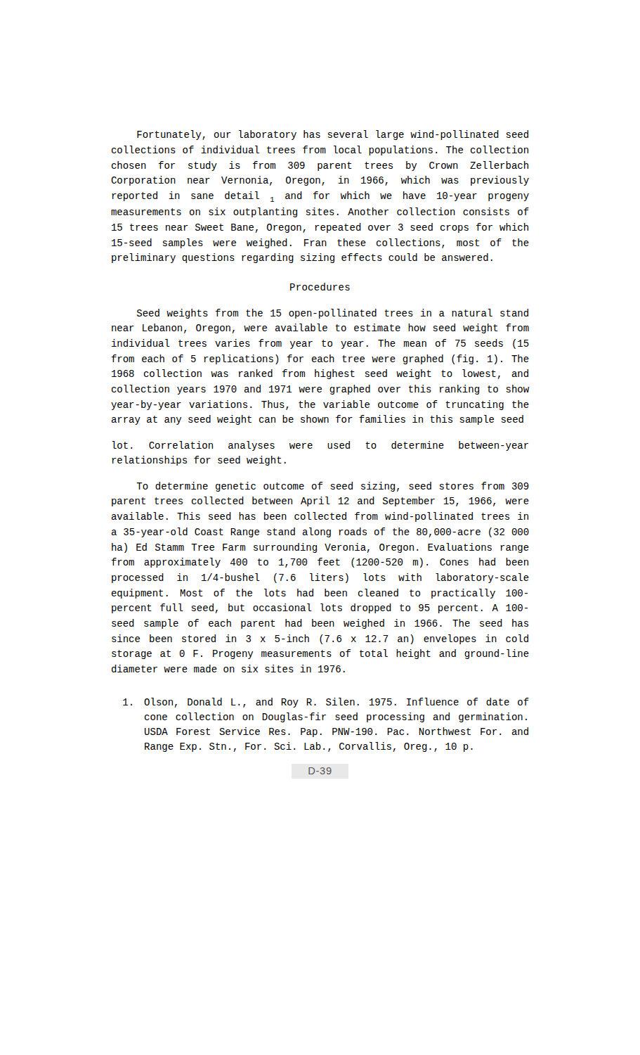Fortunately, our laboratory has several large wind-pollinated seed collections of individual trees from local populations. The collection chosen for study is from 309 parent trees by Crown Zellerbach Corporation near Vernonia, Oregon, in 1966, which was previously reported in sane detail 1 and for which we have 10-year progeny measurements on six outplanting sites. Another collection consists of 15 trees near Sweet Bane, Oregon, repeated over 3 seed crops for which 15-seed samples were weighed. Fran these collections, most of the preliminary questions regarding sizing effects could be answered.
Procedures
Seed weights from the 15 open-pollinated trees in a natural stand near Lebanon, Oregon, were available to estimate how seed weight from individual trees varies from year to year. The mean of 75 seeds (15 from each of 5 replications) for each tree were graphed (fig. 1). The 1968 collection was ranked from highest seed weight to lowest, and collection years 1970 and 1971 were graphed over this ranking to show year-by-year variations. Thus, the variable outcome of truncating the array at any seed weight can be shown for families in this sample seed
lot. Correlation analyses were used to determine between-year relationships for seed weight.
To determine genetic outcome of seed sizing, seed stores from 309 parent trees collected between April 12 and September 15, 1966, were available. This seed has been collected from wind-pollinated trees in a 35-year-old Coast Range stand along roads of the 80,000-acre (32 000 ha) Ed Stamm Tree Farm surrounding Veronia, Oregon. Evaluations range from approximately 400 to 1,700 feet (1200-520 m). Cones had been processed in 1/4-bushel (7.6 liters) lots with laboratory-scale equipment. Most of the lots had been cleaned to practically 100-percent full seed, but occasional lots dropped to 95 percent. A 100-seed sample of each parent had been weighed in 1966. The seed has since been stored in 3 x 5-inch (7.6 x 12.7 an) envelopes in cold storage at 0 F. Progeny measurements of total height and ground-line diameter were made on six sites in 1976.
Olson, Donald L., and Roy R. Silen. 1975. Influence of date of cone collection on Douglas-fir seed processing and germination. USDA Forest Service Res. Pap. PNW-190. Pac. Northwest For. and Range Exp. Stn., For. Sci. Lab., Corvallis, Oreg., 10 p.
D-39